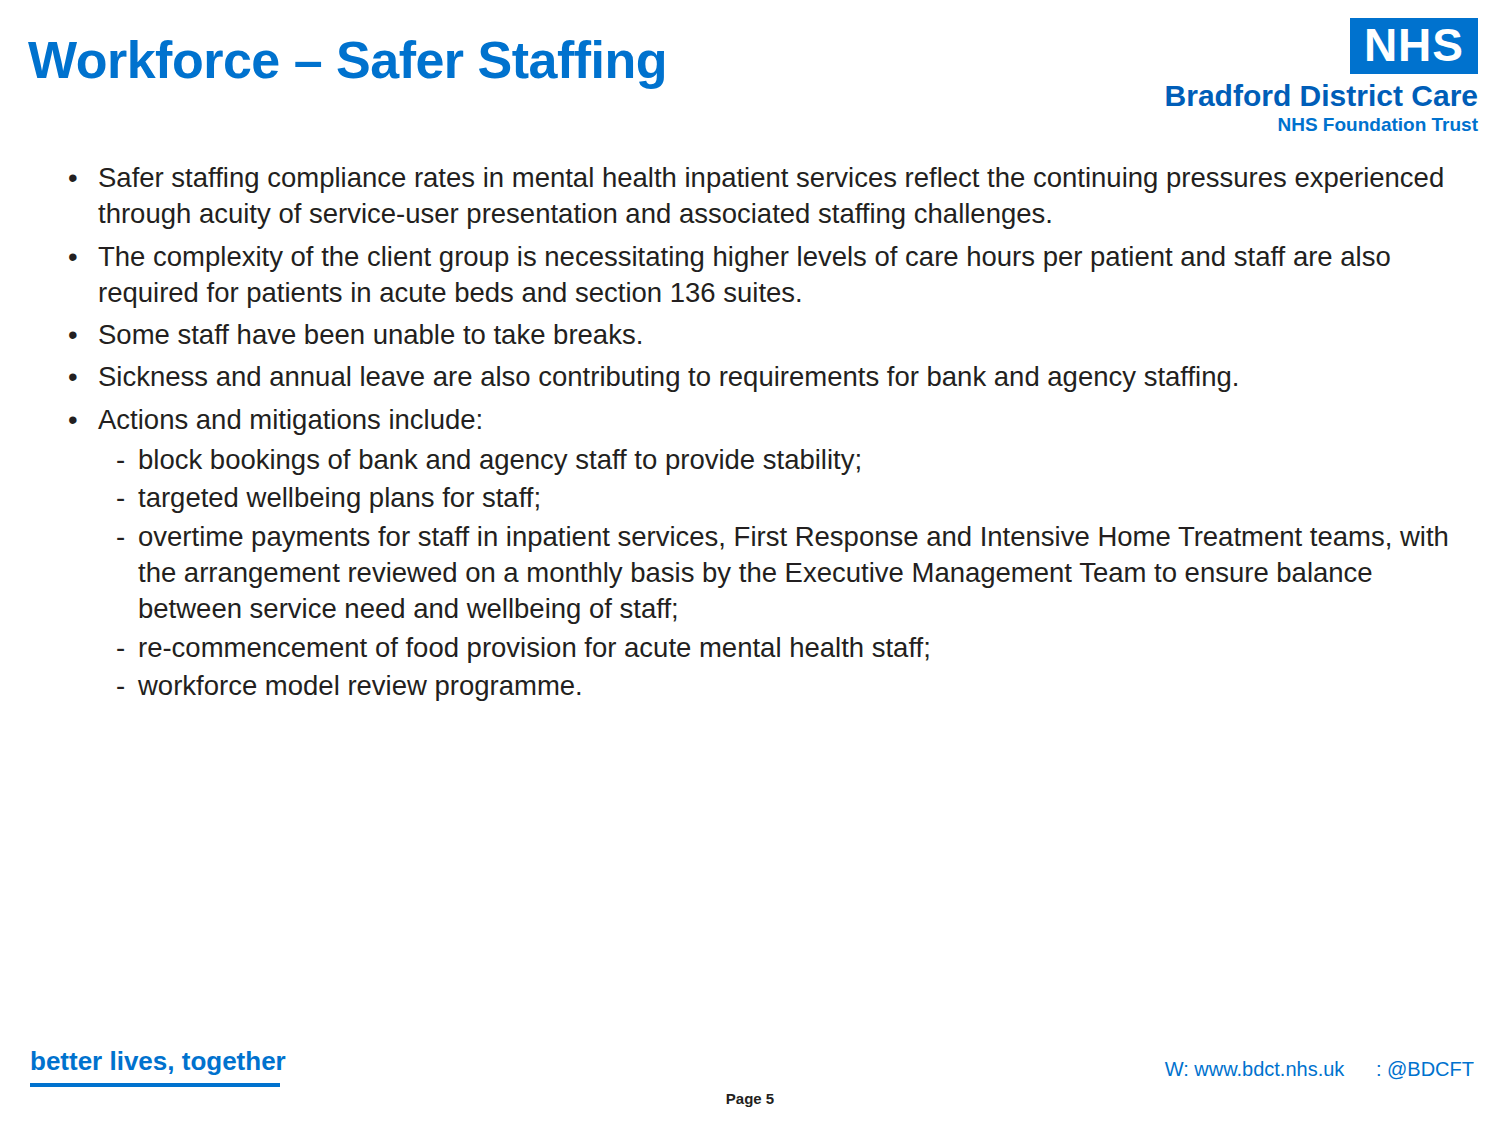Workforce – Safer Staffing
NHS
Bradford District Care
NHS Foundation Trust
Safer staffing compliance rates in mental health inpatient services reflect the continuing pressures experienced through acuity of service-user presentation and associated staffing challenges.
The complexity of the client group is necessitating higher levels of care hours per patient and staff are also required for patients in acute beds and section 136 suites.
Some staff have been unable to take breaks.
Sickness and annual leave are also contributing to requirements for bank and agency staffing.
Actions and mitigations include:
block bookings of bank and agency staff to provide stability;
targeted wellbeing plans for staff;
overtime payments for staff in inpatient services, First Response and Intensive Home Treatment teams, with the arrangement reviewed on a monthly basis by the Executive Management Team to ensure balance between service need and wellbeing of staff;
re-commencement of food provision for acute mental health staff;
workforce model review programme.
better lives, together
W: www.bdct.nhs.uk : @BDCFT
Page 5